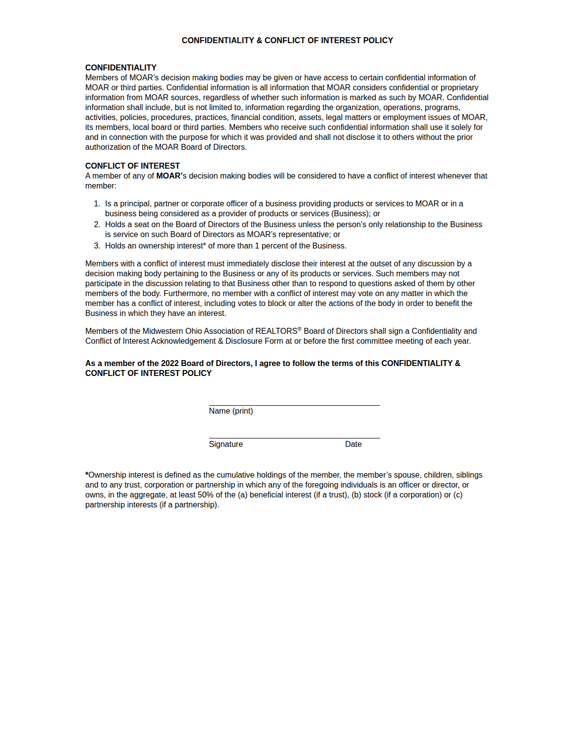CONFIDENTIALITY & CONFLICT OF INTEREST POLICY
CONFIDENTIALITY
Members of MOAR’s decision making bodies may be given or have access to certain confidential information of MOAR or third parties. Confidential information is all information that MOAR considers confidential or proprietary information from MOAR sources, regardless of whether such information is marked as such by MOAR. Confidential information shall include, but is not limited to, information regarding the organization, operations, programs, activities, policies, procedures, practices, financial condition, assets, legal matters or employment issues of MOAR, its members, local board or third parties. Members who receive such confidential information shall use it solely for and in connection with the purpose for which it was provided and shall not disclose it to others without the prior authorization of the MOAR Board of Directors.
CONFLICT OF INTEREST
A member of any of MOAR’s decision making bodies will be considered to have a conflict of interest whenever that member:
Is a principal, partner or corporate officer of a business providing products or services to MOAR or in a business being considered as a provider of products or services (Business); or
Holds a seat on the Board of Directors of the Business unless the person’s only relationship to the Business is service on such Board of Directors as MOAR’s representative; or
Holds an ownership interest* of more than 1 percent of the Business.
Members with a conflict of interest must immediately disclose their interest at the outset of any discussion by a decision making body pertaining to the Business or any of its products or services. Such members may not participate in the discussion relating to that Business other than to respond to questions asked of them by other members of the body. Furthermore, no member with a conflict of interest may vote on any matter in which the member has a conflict of interest, including votes to block or alter the actions of the body in order to benefit the Business in which they have an interest.
Members of the Midwestern Ohio Association of REALTORS® Board of Directors shall sign a Confidentiality and Conflict of Interest Acknowledgement & Disclosure Form at or before the first committee meeting of each year.
As a member of the 2022 Board of Directors, I agree to follow the terms of this CONFIDENTIALITY & CONFLICT OF INTEREST POLICY
Name (print)
Signature Date
*Ownership interest is defined as the cumulative holdings of the member, the member’s spouse, children, siblings and to any trust, corporation or partnership in which any of the foregoing individuals is an officer or director, or owns, in the aggregate, at least 50% of the (a) beneficial interest (if a trust), (b) stock (if a corporation) or (c) partnership interests (if a partnership).